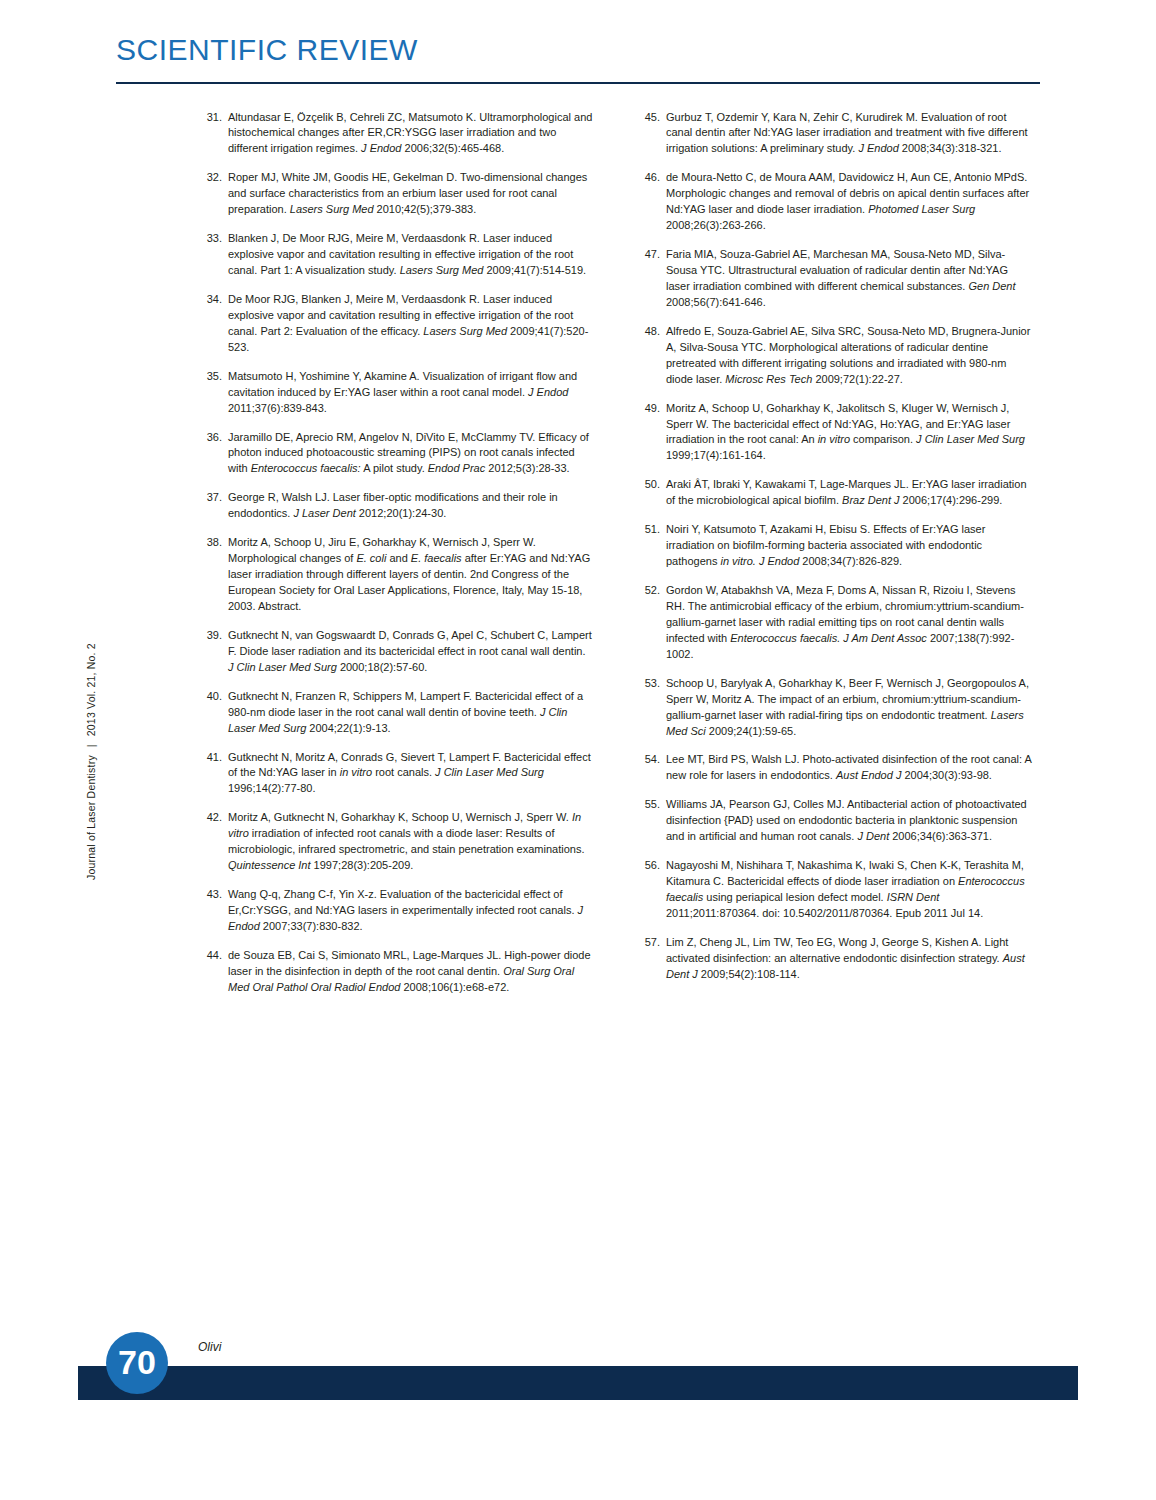Scientific Review
Journal of Laser Dentistry|2013 Vol. 21, No. 2
31. Altundasar E, Özçelik B, Cehreli ZC, Matsumoto K. Ultramorphological and histochemical changes after ER,CR:YSGG laser irradiation and two different irrigation regimes. J Endod 2006;32(5):465-468.
32. Roper MJ, White JM, Goodis HE, Gekelman D. Two-dimensional changes and surface characteristics from an erbium laser used for root canal preparation. Lasers Surg Med 2010;42(5);379-383.
33. Blanken J, De Moor RJG, Meire M, Verdaasdonk R. Laser induced explosive vapor and cavitation resulting in effective irrigation of the root canal. Part 1: A visualization study. Lasers Surg Med 2009;41(7):514-519.
34. De Moor RJG, Blanken J, Meire M, Verdaasdonk R. Laser induced explosive vapor and cavitation resulting in effective irrigation of the root canal. Part 2: Evaluation of the efficacy. Lasers Surg Med 2009;41(7):520-523.
35. Matsumoto H, Yoshimine Y, Akamine A. Visualization of irrigant flow and cavitation induced by Er:YAG laser within a root canal model. J Endod 2011;37(6):839-843.
36. Jaramillo DE, Aprecio RM, Angelov N, DiVito E, McClammy TV. Efficacy of photon induced photoacoustic streaming (PIPS) on root canals infected with Enterococcus faecalis: A pilot study. Endod Prac 2012;5(3):28-33.
37. George R, Walsh LJ. Laser fiber-optic modifications and their role in endodontics. J Laser Dent 2012;20(1):24-30.
38. Moritz A, Schoop U, Jiru E, Goharkhay K, Wernisch J, Sperr W. Morphological changes of E. coli and E. faecalis after Er:YAG and Nd:YAG laser irradiation through different layers of dentin. 2nd Congress of the European Society for Oral Laser Applications, Florence, Italy, May 15-18, 2003. Abstract.
39. Gutknecht N, van Gogswaardt D, Conrads G, Apel C, Schubert C, Lampert F. Diode laser radiation and its bactericidal effect in root canal wall dentin. J Clin Laser Med Surg 2000;18(2):57-60.
40. Gutknecht N, Franzen R, Schippers M, Lampert F. Bactericidal effect of a 980-nm diode laser in the root canal wall dentin of bovine teeth. J Clin Laser Med Surg 2004;22(1):9-13.
41. Gutknecht N, Moritz A, Conrads G, Sievert T, Lampert F. Bactericidal effect of the Nd:YAG laser in in vitro root canals. J Clin Laser Med Surg 1996;14(2):77-80.
42. Moritz A, Gutknecht N, Goharkhay K, Schoop U, Wernisch J, Sperr W. In vitro irradiation of infected root canals with a diode laser: Results of microbiologic, infrared spectrometric, and stain penetration examinations. Quintessence Int 1997;28(3):205-209.
43. Wang Q-q, Zhang C-f, Yin X-z. Evaluation of the bactericidal effect of Er,Cr:YSGG, and Nd:YAG lasers in experimentally infected root canals. J Endod 2007;33(7):830-832.
44. de Souza EB, Cai S, Simionato MRL, Lage-Marques JL. High-power diode laser in the disinfection in depth of the root canal dentin. Oral Surg Oral Med Oral Pathol Oral Radiol Endod 2008;106(1):e68-e72.
45. Gurbuz T, Ozdemir Y, Kara N, Zehir C, Kurudirek M. Evaluation of root canal dentin after Nd:YAG laser irradiation and treatment with five different irrigation solutions: A preliminary study. J Endod 2008;34(3):318-321.
46. de Moura-Netto C, de Moura AAM, Davidowicz H, Aun CE, Antonio MPdS. Morphologic changes and removal of debris on apical dentin surfaces after Nd:YAG laser and diode laser irradiation. Photomed Laser Surg 2008;26(3):263-266.
47. Faria MIA, Souza-Gabriel AE, Marchesan MA, Sousa-Neto MD, Silva-Sousa YTC. Ultrastructural evaluation of radicular dentin after Nd:YAG laser irradiation combined with different chemical substances. Gen Dent 2008;56(7):641-646.
48. Alfredo E, Souza-Gabriel AE, Silva SRC, Sousa-Neto MD, Brugnera-Junior A, Silva-Sousa YTC. Morphological alterations of radicular dentine pretreated with different irrigating solutions and irradiated with 980-nm diode laser. Microsc Res Tech 2009;72(1):22-27.
49. Moritz A, Schoop U, Goharkhay K, Jakolitsch S, Kluger W, Wernisch J, Sperr W. The bactericidal effect of Nd:YAG, Ho:YAG, and Er:YAG laser irradiation in the root canal: An in vitro comparison. J Clin Laser Med Surg 1999;17(4):161-164.
50. Araki ÂT, Ibraki Y, Kawakami T, Lage-Marques JL. Er:YAG laser irradiation of the microbiological apical biofilm. Braz Dent J 2006;17(4):296-299.
51. Noiri Y, Katsumoto T, Azakami H, Ebisu S. Effects of Er:YAG laser irradiation on biofilm-forming bacteria associated with endodontic pathogens in vitro. J Endod 2008;34(7):826-829.
52. Gordon W, Atabakhsh VA, Meza F, Doms A, Nissan R, Rizoiu I, Stevens RH. The antimicrobial efficacy of the erbium, chromium:yttrium-scandium-gallium-garnet laser with radial emitting tips on root canal dentin walls infected with Enterococcus faecalis. J Am Dent Assoc 2007;138(7):992-1002.
53. Schoop U, Barylyak A, Goharkhay K, Beer F, Wernisch J, Georgopoulos A, Sperr W, Moritz A. The impact of an erbium, chromium:yttrium-scandium-gallium-garnet laser with radial-firing tips on endodontic treatment. Lasers Med Sci 2009;24(1):59-65.
54. Lee MT, Bird PS, Walsh LJ. Photo-activated disinfection of the root canal: A new role for lasers in endodontics. Aust Endod J 2004;30(3):93-98.
55. Williams JA, Pearson GJ, Colles MJ. Antibacterial action of photoactivated disinfection {PAD} used on endodontic bacteria in planktonic suspension and in artificial and human root canals. J Dent 2006;34(6):363-371.
56. Nagayoshi M, Nishihara T, Nakashima K, Iwaki S, Chen K-K, Terashita M, Kitamura C. Bactericidal effects of diode laser irradiation on Enterococcus faecalis using periapical lesion defect model. ISRN Dent 2011;2011:870364. doi: 10.5402/2011/870364. Epub 2011 Jul 14.
57. Lim Z, Cheng JL, Lim TW, Teo EG, Wong J, George S, Kishen A. Light activated disinfection: an alternative endodontic disinfection strategy. Aust Dent J 2009;54(2):108-114.
Olivi
70